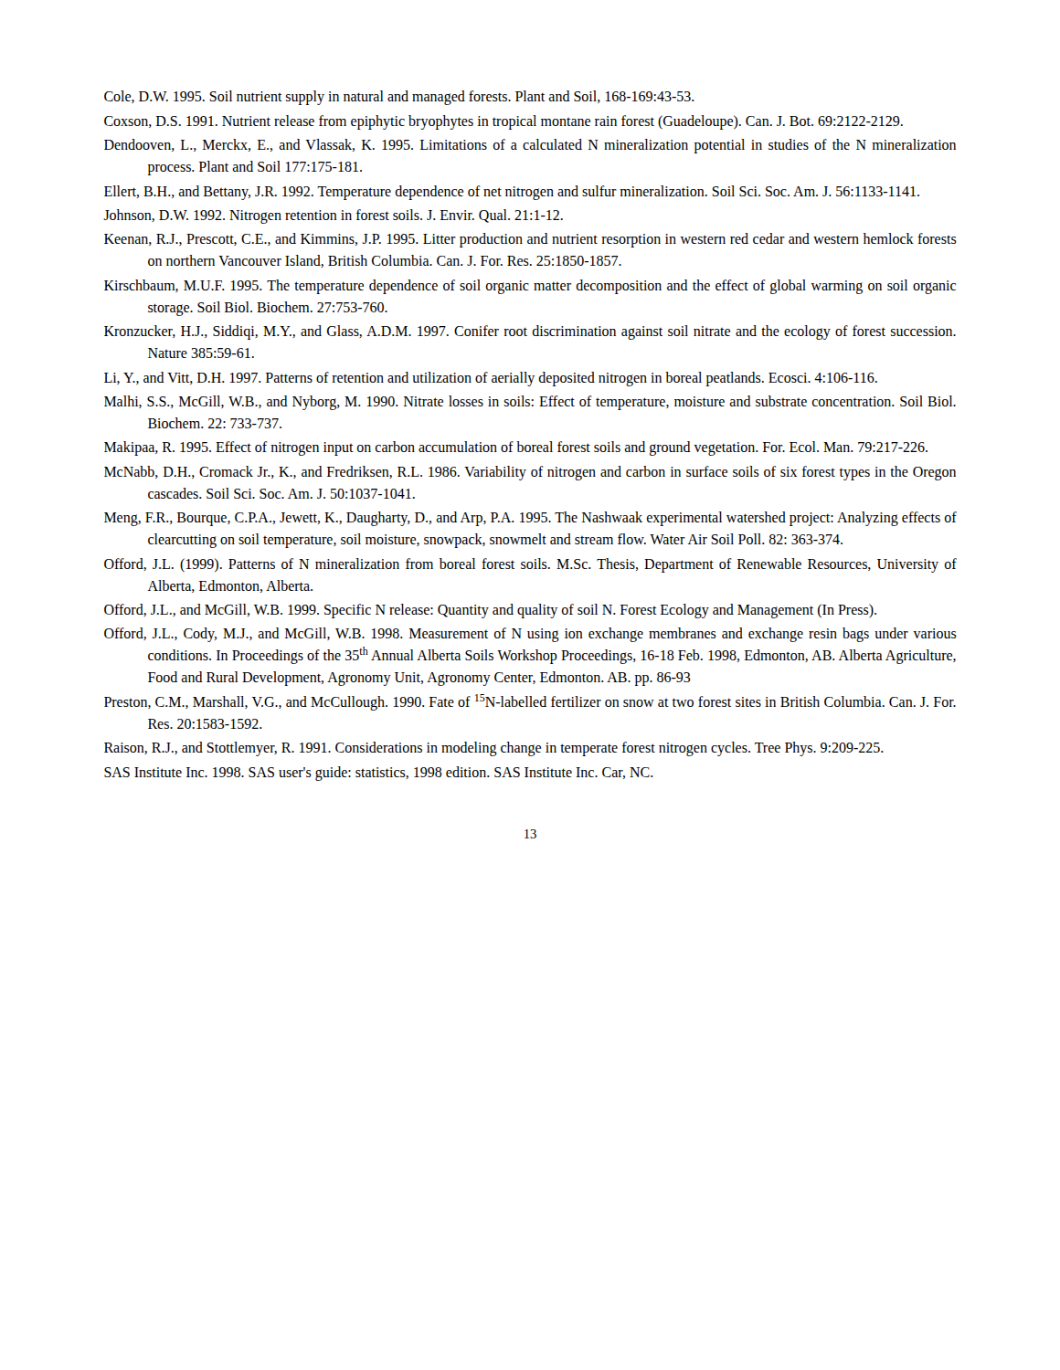Cole, D.W. 1995. Soil nutrient supply in natural and managed forests. Plant and Soil, 168-169:43-53.
Coxson, D.S. 1991. Nutrient release from epiphytic bryophytes in tropical montane rain forest (Guadeloupe). Can. J. Bot. 69:2122-2129.
Dendooven, L., Merckx, E., and Vlassak, K. 1995. Limitations of a calculated N mineralization potential in studies of the N mineralization process. Plant and Soil 177:175-181.
Ellert, B.H., and Bettany, J.R. 1992. Temperature dependence of net nitrogen and sulfur mineralization. Soil Sci. Soc. Am. J. 56:1133-1141.
Johnson, D.W. 1992. Nitrogen retention in forest soils. J. Envir. Qual. 21:1-12.
Keenan, R.J., Prescott, C.E., and Kimmins, J.P. 1995. Litter production and nutrient resorption in western red cedar and western hemlock forests on northern Vancouver Island, British Columbia. Can. J. For. Res. 25:1850-1857.
Kirschbaum, M.U.F. 1995. The temperature dependence of soil organic matter decomposition and the effect of global warming on soil organic storage. Soil Biol. Biochem. 27:753-760.
Kronzucker, H.J., Siddiqi, M.Y., and Glass, A.D.M. 1997. Conifer root discrimination against soil nitrate and the ecology of forest succession. Nature 385:59-61.
Li, Y., and Vitt, D.H. 1997. Patterns of retention and utilization of aerially deposited nitrogen in boreal peatlands. Ecosci. 4:106-116.
Malhi, S.S., McGill, W.B., and Nyborg, M. 1990. Nitrate losses in soils: Effect of temperature, moisture and substrate concentration. Soil Biol. Biochem. 22: 733-737.
Makipaa, R. 1995. Effect of nitrogen input on carbon accumulation of boreal forest soils and ground vegetation. For. Ecol. Man. 79:217-226.
McNabb, D.H., Cromack Jr., K., and Fredriksen, R.L. 1986. Variability of nitrogen and carbon in surface soils of six forest types in the Oregon cascades. Soil Sci. Soc. Am. J. 50:1037-1041.
Meng, F.R., Bourque, C.P.A., Jewett, K., Daugharty, D., and Arp, P.A. 1995. The Nashwaak experimental watershed project: Analyzing effects of clearcutting on soil temperature, soil moisture, snowpack, snowmelt and stream flow. Water Air Soil Poll. 82: 363-374.
Offord, J.L. (1999). Patterns of N mineralization from boreal forest soils. M.Sc. Thesis, Department of Renewable Resources, University of Alberta, Edmonton, Alberta.
Offord, J.L., and McGill, W.B. 1999. Specific N release: Quantity and quality of soil N. Forest Ecology and Management (In Press).
Offord, J.L., Cody, M.J., and McGill, W.B. 1998. Measurement of N using ion exchange membranes and exchange resin bags under various conditions. In Proceedings of the 35th Annual Alberta Soils Workshop Proceedings, 16-18 Feb. 1998, Edmonton, AB. Alberta Agriculture, Food and Rural Development, Agronomy Unit, Agronomy Center, Edmonton. AB. pp. 86-93
Preston, C.M., Marshall, V.G., and McCullough. 1990. Fate of 15N-labelled fertilizer on snow at two forest sites in British Columbia. Can. J. For. Res. 20:1583-1592.
Raison, R.J., and Stottlemyer, R. 1991. Considerations in modeling change in temperate forest nitrogen cycles. Tree Phys. 9:209-225.
SAS Institute Inc. 1998. SAS user's guide: statistics, 1998 edition. SAS Institute Inc. Car, NC.
13